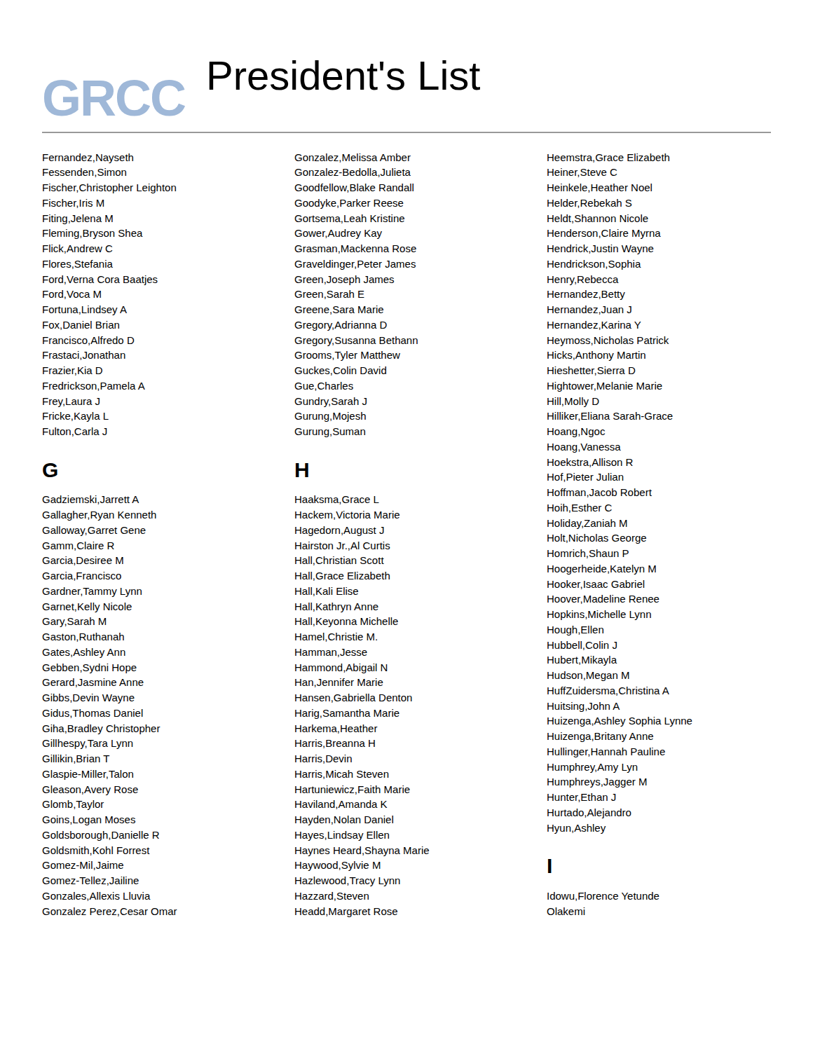GRCC
President's List
Fernandez,Nayseth
Fessenden,Simon
Fischer,Christopher Leighton
Fischer,Iris M
Fiting,Jelena M
Fleming,Bryson Shea
Flick,Andrew C
Flores,Stefania
Ford,Verna Cora Baatjes
Ford,Voca M
Fortuna,Lindsey A
Fox,Daniel Brian
Francisco,Alfredo D
Frastaci,Jonathan
Frazier,Kia D
Fredrickson,Pamela A
Frey,Laura J
Fricke,Kayla L
Fulton,Carla J
G
Gadziemski,Jarrett A
Gallagher,Ryan Kenneth
Galloway,Garret Gene
Gamm,Claire R
Garcia,Desiree M
Garcia,Francisco
Gardner,Tammy Lynn
Garnet,Kelly Nicole
Gary,Sarah M
Gaston,Ruthanah
Gates,Ashley Ann
Gebben,Sydni Hope
Gerard,Jasmine Anne
Gibbs,Devin Wayne
Gidus,Thomas Daniel
Giha,Bradley Christopher
Gillhespy,Tara Lynn
Gillikin,Brian T
Glaspie-Miller,Talon
Gleason,Avery Rose
Glomb,Taylor
Goins,Logan Moses
Goldsborough,Danielle R
Goldsmith,Kohl Forrest
Gomez-Mil,Jaime
Gomez-Tellez,Jailine
Gonzales,Allexis Lluvia
Gonzalez Perez,Cesar Omar
Gonzalez,Melissa Amber
Gonzalez-Bedolla,Julieta
Goodfellow,Blake Randall
Goodyke,Parker Reese
Gortsema,Leah Kristine
Gower,Audrey Kay
Grasman,Mackenna Rose
Graveldinger,Peter James
Green,Joseph James
Green,Sarah E
Greene,Sara Marie
Gregory,Adrianna D
Gregory,Susanna Bethann
Grooms,Tyler Matthew
Guckes,Colin David
Gue,Charles
Gundry,Sarah J
Gurung,Mojesh
Gurung,Suman
H
Haaksma,Grace L
Hackem,Victoria Marie
Hagedorn,August J
Hairston Jr.,Al Curtis
Hall,Christian Scott
Hall,Grace Elizabeth
Hall,Kali Elise
Hall,Kathryn Anne
Hall,Keyonna Michelle
Hamel,Christie M.
Hamman,Jesse
Hammond,Abigail N
Han,Jennifer Marie
Hansen,Gabriella Denton
Harig,Samantha Marie
Harkema,Heather
Harris,Breanna H
Harris,Devin
Harris,Micah Steven
Hartuniewicz,Faith Marie
Haviland,Amanda K
Hayden,Nolan Daniel
Hayes,Lindsay Ellen
Haynes Heard,Shayna Marie
Haywood,Sylvie M
Hazlewood,Tracy Lynn
Hazzard,Steven
Headd,Margaret Rose
Heemstra,Grace Elizabeth
Heiner,Steve C
Heinkele,Heather Noel
Helder,Rebekah S
Heldt,Shannon Nicole
Henderson,Claire Myrna
Hendrick,Justin Wayne
Hendrickson,Sophia
Henry,Rebecca
Hernandez,Betty
Hernandez,Juan J
Hernandez,Karina Y
Heymoss,Nicholas Patrick
Hicks,Anthony Martin
Hieshetter,Sierra D
Hightower,Melanie Marie
Hill,Molly D
Hilliker,Eliana Sarah-Grace
Hoang,Ngoc
Hoang,Vanessa
Hoekstra,Allison R
Hof,Pieter Julian
Hoffman,Jacob Robert
Hoih,Esther C
Holiday,Zaniah M
Holt,Nicholas George
Homrich,Shaun P
Hoogerheide,Katelyn M
Hooker,Isaac Gabriel
Hoover,Madeline Renee
Hopkins,Michelle Lynn
Hough,Ellen
Hubbell,Colin J
Hubert,Mikayla
Hudson,Megan M
HuffZuidersma,Christina A
Huitsing,John A
Huizenga,Ashley Sophia Lynne
Huizenga,Britany Anne
Hullinger,Hannah Pauline
Humphrey,Amy Lyn
Humphreys,Jagger M
Hunter,Ethan J
Hurtado,Alejandro
Hyun,Ashley
I
Idowu,Florence Yetunde
Olakemi